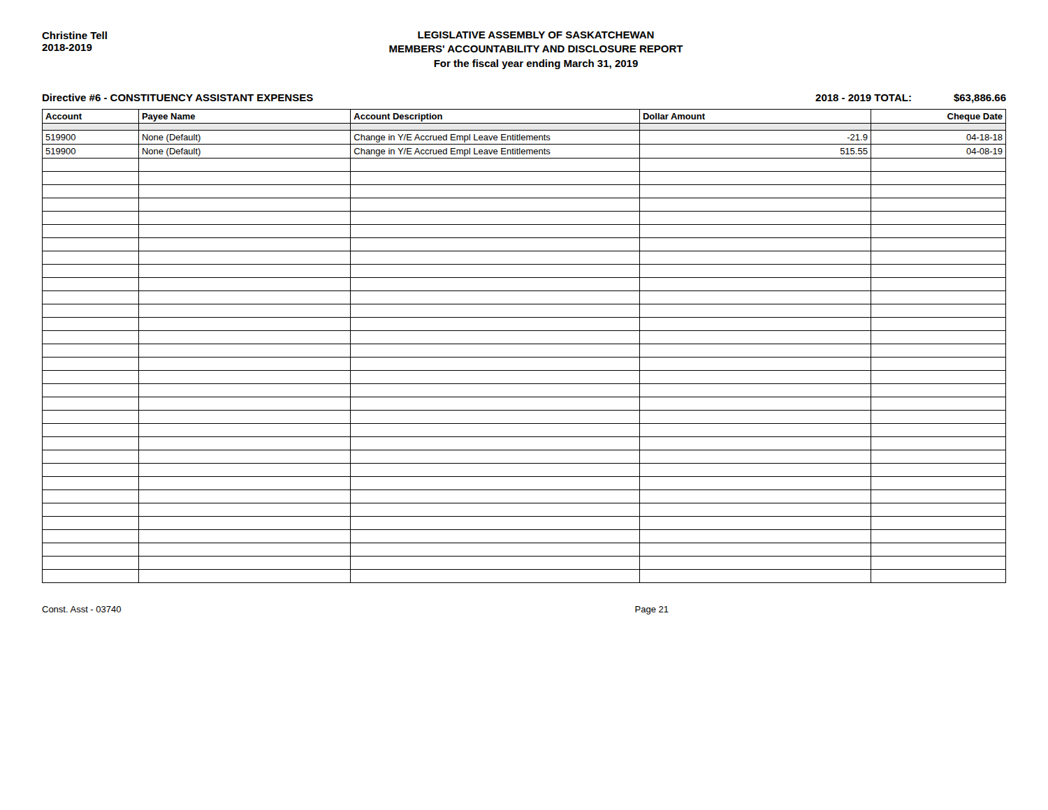Christine Tell
2018-2019
LEGISLATIVE ASSEMBLY OF SASKATCHEWAN
MEMBERS' ACCOUNTABILITY AND DISCLOSURE REPORT
For the fiscal year ending March 31, 2019
Directive #6 - CONSTITUENCY ASSISTANT EXPENSES
2018 - 2019 TOTAL: $63,886.66
| Account | Payee Name | Account Description | Dollar Amount | Cheque Date |
| --- | --- | --- | --- | --- |
| 519900 | None (Default) | Change in Y/E Accrued Empl Leave Entitlements | -21.9 | 04-18-18 |
| 519900 | None (Default) | Change in Y/E Accrued Empl Leave Entitlements | 515.55 | 04-08-19 |
Const. Asst - 03740
Page 21